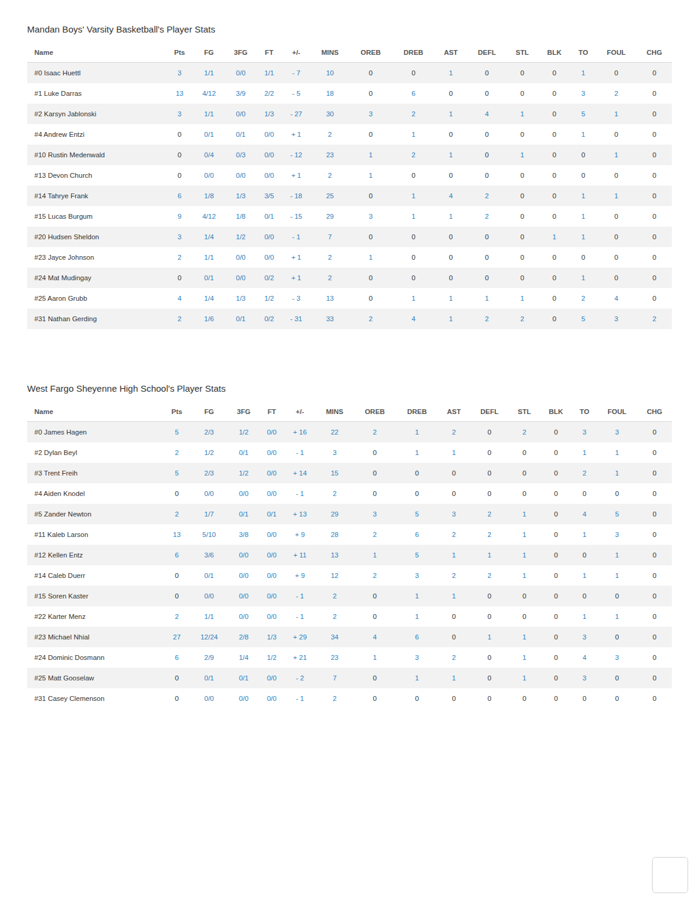Mandan Boys' Varsity Basketball's Player Stats
| Name | Pts | FG | 3FG | FT | +/- | MINS | OREB | DREB | AST | DEFL | STL | BLK | TO | FOUL | CHG |
| --- | --- | --- | --- | --- | --- | --- | --- | --- | --- | --- | --- | --- | --- | --- | --- |
| #0 Isaac Huettl | 3 | 1/1 | 0/0 | 1/1 | - 7 | 10 | 0 | 0 | 1 | 0 | 0 | 0 | 1 | 0 | 0 |
| #1 Luke Darras | 13 | 4/12 | 3/9 | 2/2 | - 5 | 18 | 0 | 6 | 0 | 0 | 0 | 0 | 3 | 2 | 0 |
| #2 Karsyn Jablonski | 3 | 1/1 | 0/0 | 1/3 | - 27 | 30 | 3 | 2 | 1 | 4 | 1 | 0 | 5 | 1 | 0 |
| #4 Andrew Entzi | 0 | 0/1 | 0/1 | 0/0 | + 1 | 2 | 0 | 1 | 0 | 0 | 0 | 0 | 1 | 0 | 0 |
| #10 Rustin Medenwald | 0 | 0/4 | 0/3 | 0/0 | - 12 | 23 | 1 | 2 | 1 | 0 | 1 | 0 | 0 | 1 | 0 |
| #13 Devon Church | 0 | 0/0 | 0/0 | 0/0 | + 1 | 2 | 1 | 0 | 0 | 0 | 0 | 0 | 0 | 0 | 0 |
| #14 Tahrye Frank | 6 | 1/8 | 1/3 | 3/5 | - 18 | 25 | 0 | 1 | 4 | 2 | 0 | 0 | 1 | 1 | 0 |
| #15 Lucas Burgum | 9 | 4/12 | 1/8 | 0/1 | - 15 | 29 | 3 | 1 | 1 | 2 | 0 | 0 | 1 | 0 | 0 |
| #20 Hudsen Sheldon | 3 | 1/4 | 1/2 | 0/0 | - 1 | 7 | 0 | 0 | 0 | 0 | 0 | 1 | 1 | 0 | 0 |
| #23 Jayce Johnson | 2 | 1/1 | 0/0 | 0/0 | + 1 | 2 | 1 | 0 | 0 | 0 | 0 | 0 | 0 | 0 | 0 |
| #24 Mat Mudingay | 0 | 0/1 | 0/0 | 0/2 | + 1 | 2 | 0 | 0 | 0 | 0 | 0 | 0 | 1 | 0 | 0 |
| #25 Aaron Grubb | 4 | 1/4 | 1/3 | 1/2 | - 3 | 13 | 0 | 1 | 1 | 1 | 1 | 0 | 2 | 4 | 0 |
| #31 Nathan Gerding | 2 | 1/6 | 0/1 | 0/2 | - 31 | 33 | 2 | 4 | 1 | 2 | 2 | 0 | 5 | 3 | 2 |
West Fargo Sheyenne High School's Player Stats
| Name | Pts | FG | 3FG | FT | +/- | MINS | OREB | DREB | AST | DEFL | STL | BLK | TO | FOUL | CHG |
| --- | --- | --- | --- | --- | --- | --- | --- | --- | --- | --- | --- | --- | --- | --- | --- |
| #0 James Hagen | 5 | 2/3 | 1/2 | 0/0 | + 16 | 22 | 2 | 1 | 2 | 0 | 2 | 0 | 3 | 3 | 0 |
| #2 Dylan Beyl | 2 | 1/2 | 0/1 | 0/0 | - 1 | 3 | 0 | 1 | 1 | 0 | 0 | 0 | 1 | 1 | 0 |
| #3 Trent Freih | 5 | 2/3 | 1/2 | 0/0 | + 14 | 15 | 0 | 0 | 0 | 0 | 0 | 0 | 2 | 1 | 0 |
| #4 Aiden Knodel | 0 | 0/0 | 0/0 | 0/0 | - 1 | 2 | 0 | 0 | 0 | 0 | 0 | 0 | 0 | 0 | 0 |
| #5 Zander Newton | 2 | 1/7 | 0/1 | 0/1 | + 13 | 29 | 3 | 5 | 3 | 2 | 1 | 0 | 4 | 5 | 0 |
| #11 Kaleb Larson | 13 | 5/10 | 3/8 | 0/0 | + 9 | 28 | 2 | 6 | 2 | 2 | 1 | 0 | 1 | 3 | 0 |
| #12 Kellen Entz | 6 | 3/6 | 0/0 | 0/0 | + 11 | 13 | 1 | 5 | 1 | 1 | 1 | 0 | 0 | 1 | 0 |
| #14 Caleb Duerr | 0 | 0/1 | 0/0 | 0/0 | + 9 | 12 | 2 | 3 | 2 | 2 | 1 | 0 | 1 | 1 | 0 |
| #15 Soren Kaster | 0 | 0/0 | 0/0 | 0/0 | - 1 | 2 | 0 | 1 | 1 | 0 | 0 | 0 | 0 | 0 | 0 |
| #22 Karter Menz | 2 | 1/1 | 0/0 | 0/0 | - 1 | 2 | 0 | 1 | 0 | 0 | 0 | 0 | 1 | 1 | 0 |
| #23 Michael Nhial | 27 | 12/24 | 2/8 | 1/3 | + 29 | 34 | 4 | 6 | 0 | 1 | 1 | 0 | 3 | 0 | 0 |
| #24 Dominic Dosmann | 6 | 2/9 | 1/4 | 1/2 | + 21 | 23 | 1 | 3 | 2 | 0 | 1 | 0 | 4 | 3 | 0 |
| #25 Matt Gooselaw | 0 | 0/1 | 0/1 | 0/0 | - 2 | 7 | 0 | 1 | 1 | 0 | 1 | 0 | 3 | 0 | 0 |
| #31 Casey Clemenson | 0 | 0/0 | 0/0 | 0/0 | - 1 | 2 | 0 | 0 | 0 | 0 | 0 | 0 | 0 | 0 | 0 |